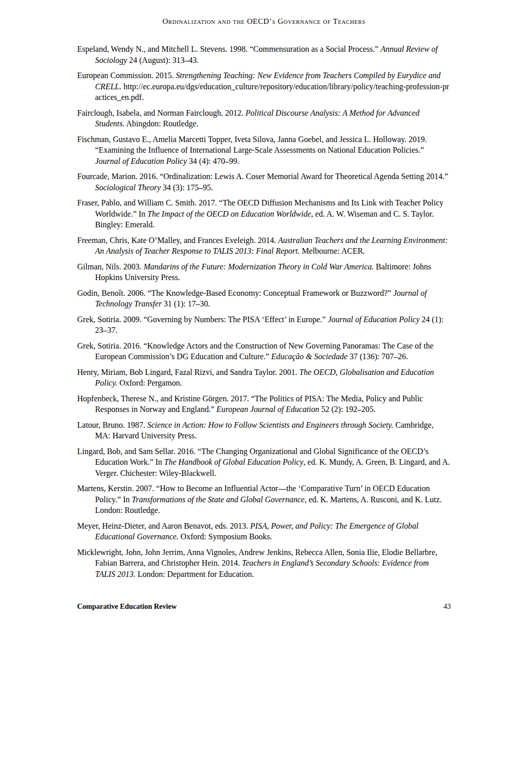Ordinalization and the OECD’s Governance of Teachers
Espeland, Wendy N., and Mitchell L. Stevens. 1998. “Commensuration as a Social Process.” Annual Review of Sociology 24 (August): 313–43.
European Commission. 2015. Strengthening Teaching: New Evidence from Teachers Compiled by Eurydice and CRELL. http://ec.europa.eu/dgs/education_culture/repository/education/library/policy/teaching-profession-practices_en.pdf.
Fairclough, Isabela, and Norman Fairclough. 2012. Political Discourse Analysis: A Method for Advanced Students. Abingdon: Routledge.
Fischman, Gustavo E., Amelia Marcetti Topper, Iveta Silova, Janna Goebel, and Jessica L. Holloway. 2019. “Examining the Influence of International Large-Scale Assessments on National Education Policies.” Journal of Education Policy 34 (4): 470–99.
Fourcade, Marion. 2016. “Ordinalization: Lewis A. Coser Memorial Award for Theoretical Agenda Setting 2014.” Sociological Theory 34 (3): 175–95.
Fraser, Pablo, and William C. Smith. 2017. “The OECD Diffusion Mechanisms and Its Link with Teacher Policy Worldwide.” In The Impact of the OECD on Education Worldwide, ed. A. W. Wiseman and C. S. Taylor. Bingley: Emerald.
Freeman, Chris, Kate O’Malley, and Frances Eveleigh. 2014. Australian Teachers and the Learning Environment: An Analysis of Teacher Response to TALIS 2013: Final Report. Melbourne: ACER.
Gilman, Nils. 2003. Mandarins of the Future: Modernization Theory in Cold War America. Baltimore: Johns Hopkins University Press.
Godin, Benoît. 2006. “The Knowledge-Based Economy: Conceptual Framework or Buzzword?” Journal of Technology Transfer 31 (1): 17–30.
Grek, Sotiria. 2009. “Governing by Numbers: The PISA ‘Effect’ in Europe.” Journal of Education Policy 24 (1): 23–37.
Grek, Sotiria. 2016. “Knowledge Actors and the Construction of New Governing Panoramas: The Case of the European Commission’s DG Education and Culture.” Educação & Sociedade 37 (136): 707–26.
Henry, Miriam, Bob Lingard, Fazal Rizvi, and Sandra Taylor. 2001. The OECD, Globalisation and Education Policy. Oxford: Pergamon.
Hopfenbeck, Therese N., and Kristine Görgen. 2017. “The Politics of PISA: The Media, Policy and Public Responses in Norway and England.” European Journal of Education 52 (2): 192–205.
Latour, Bruno. 1987. Science in Action: How to Follow Scientists and Engineers through Society. Cambridge, MA: Harvard University Press.
Lingard, Bob, and Sam Sellar. 2016. “The Changing Organizational and Global Significance of the OECD’s Education Work.” In The Handbook of Global Education Policy, ed. K. Mundy, A. Green, B. Lingard, and A. Verger. Chichester: Wiley-Blackwell.
Martens, Kerstin. 2007. “How to Become an Influential Actor—the ‘Comparative Turn’ in OECD Education Policy.” In Transformations of the State and Global Governance, ed. K. Martens, A. Rusconi, and K. Lutz. London: Routledge.
Meyer, Heinz-Dieter, and Aaron Benavot, eds. 2013. PISA, Power, and Policy: The Emergence of Global Educational Governance. Oxford: Symposium Books.
Micklewright, John, John Jerrim, Anna Vignoles, Andrew Jenkins, Rebecca Allen, Sonia Ilie, Elodie Bellarbre, Fabian Barrera, and Christopher Hein. 2014. Teachers in England’s Secondary Schools: Evidence from TALIS 2013. London: Department for Education.
Comparative Education Review 43